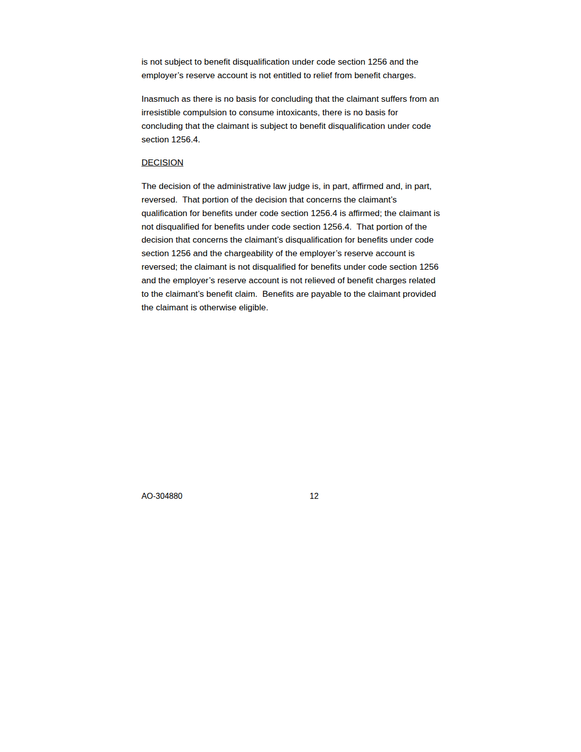is not subject to benefit disqualification under code section 1256 and the employer’s reserve account is not entitled to relief from benefit charges.
Inasmuch as there is no basis for concluding that the claimant suffers from an irresistible compulsion to consume intoxicants, there is no basis for concluding that the claimant is subject to benefit disqualification under code section 1256.4.
DECISION
The decision of the administrative law judge is, in part, affirmed and, in part, reversed. That portion of the decision that concerns the claimant’s qualification for benefits under code section 1256.4 is affirmed; the claimant is not disqualified for benefits under code section 1256.4. That portion of the decision that concerns the claimant’s disqualification for benefits under code section 1256 and the chargeability of the employer’s reserve account is reversed; the claimant is not disqualified for benefits under code section 1256 and the employer’s reserve account is not relieved of benefit charges related to the claimant’s benefit claim. Benefits are payable to the claimant provided the claimant is otherwise eligible.
AO-304880 12